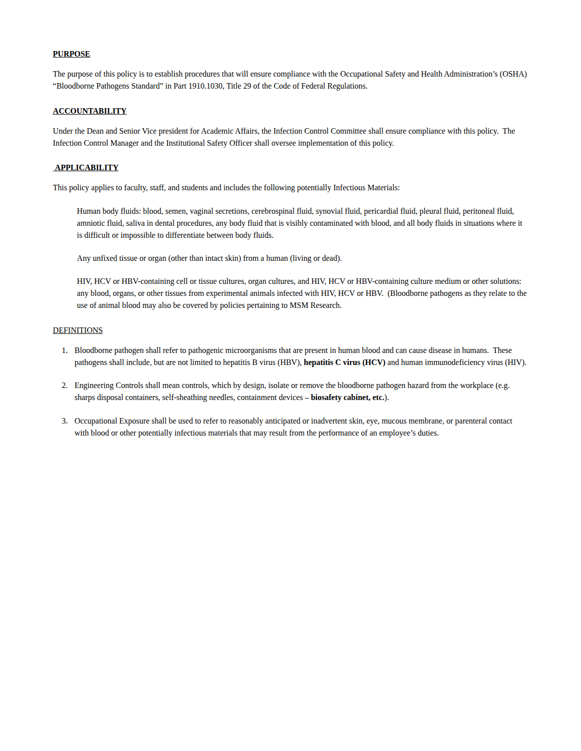PURPOSE
The purpose of this policy is to establish procedures that will ensure compliance with the Occupational Safety and Health Administration’s (OSHA) “Bloodborne Pathogens Standard” in Part 1910.1030, Title 29 of the Code of Federal Regulations.
ACCOUNTABILITY
Under the Dean and Senior Vice president for Academic Affairs, the Infection Control Committee shall ensure compliance with this policy. The Infection Control Manager and the Institutional Safety Officer shall oversee implementation of this policy.
APPLICABILITY
This policy applies to faculty, staff, and students and includes the following potentially Infectious Materials:
Human body fluids: blood, semen, vaginal secretions, cerebrospinal fluid, synovial fluid, pericardial fluid, pleural fluid, peritoneal fluid, amniotic fluid, saliva in dental procedures, any body fluid that is visibly contaminated with blood, and all body fluids in situations where it is difficult or impossible to differentiate between body fluids.
Any unfixed tissue or organ (other than intact skin) from a human (living or dead).
HIV, HCV or HBV-containing cell or tissue cultures, organ cultures, and HIV, HCV or HBV-containing culture medium or other solutions: any blood, organs, or other tissues from experimental animals infected with HIV, HCV or HBV. (Bloodborne pathogens as they relate to the use of animal blood may also be covered by policies pertaining to MSM Research.
DEFINITIONS
Bloodborne pathogen shall refer to pathogenic microorganisms that are present in human blood and can cause disease in humans. These pathogens shall include, but are not limited to hepatitis B virus (HBV), hepatitis C virus (HCV) and human immunodeficiency virus (HIV).
Engineering Controls shall mean controls, which by design, isolate or remove the bloodborne pathogen hazard from the workplace (e.g. sharps disposal containers, self-sheathing needles, containment devices – biosafety cabinet, etc.).
Occupational Exposure shall be used to refer to reasonably anticipated or inadvertent skin, eye, mucous membrane, or parenteral contact with blood or other potentially infectious materials that may result from the performance of an employee’s duties.